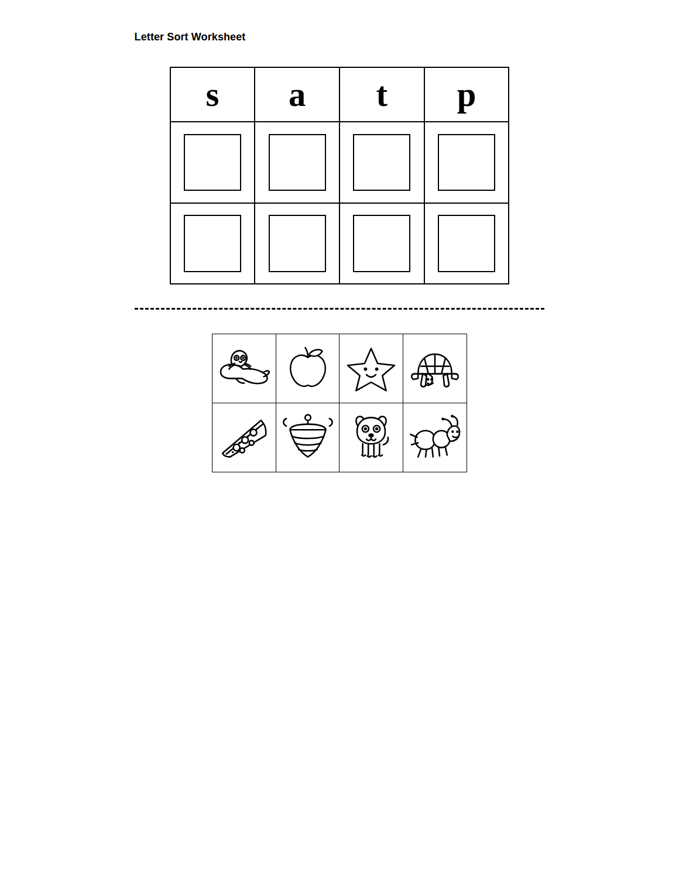Letter Sort Worksheet
| s | a | t | p |